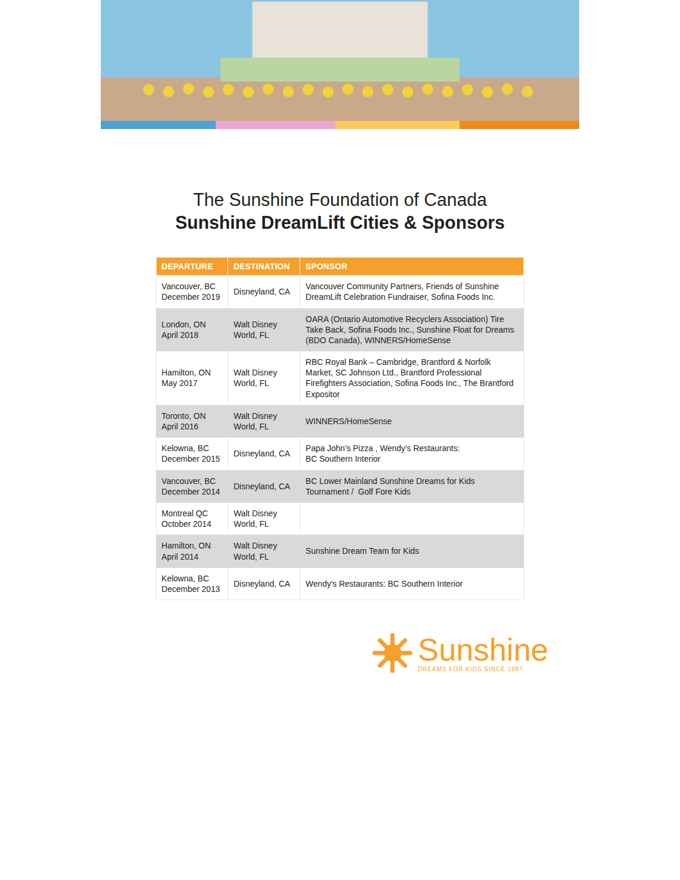The Sunshine Foundation of Canada
Sunshine DreamLift Cities & Sponsors
| DEPARTURE | DESTINATION | SPONSOR |
| --- | --- | --- |
| Vancouver, BC December 2019 | Disneyland, CA | Vancouver Community Partners, Friends of Sunshine DreamLift Celebration Fundraiser, Sofina Foods Inc. |
| London, ON April 2018 | Walt Disney World, FL | OARA (Ontario Automotive Recyclers Association) Tire Take Back, Sofina Foods Inc., Sunshine Float for Dreams (BDO Canada), WINNERS/HomeSense |
| Hamilton, ON May 2017 | Walt Disney World, FL | RBC Royal Bank – Cambridge, Brantford & Norfolk Market, SC Johnson Ltd., Brantford Professional Firefighters Association, Sofina Foods Inc., The Brantford Expositor |
| Toronto, ON April 2016 | Walt Disney World, FL | WINNERS/HomeSense |
| Kelowna, BC December 2015 | Disneyland, CA | Papa John’s Pizza , Wendy’s Restaurants: BC Southern Interior |
| Vancouver, BC December 2014 | Disneyland, CA | BC Lower Mainland Sunshine Dreams for Kids Tournament / Golf Fore Kids |
| Montreal QC October 2014 | Walt Disney World, FL | |
| Hamilton, ON April 2014 | Walt Disney World, FL | Sunshine Dream Team for Kids |
| Kelowna, BC December 2013 | Disneyland, CA | Wendy's Restaurants: BC Southern Interior |
Sunshine
Dreams for Kids since 1987